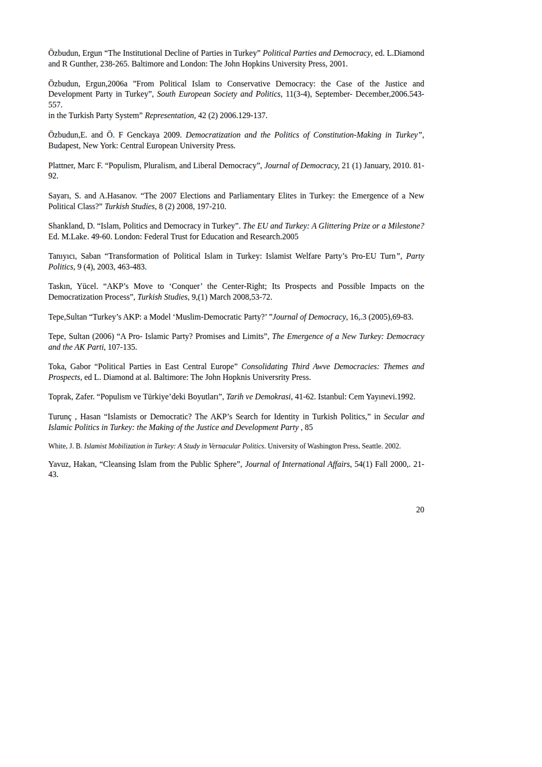Özbudun, Ergun “The Institutional Decline of Parties in Turkey” Political Parties and Democracy, ed. L.Diamond and R Gunther, 238-265. Baltimore and London: The John Hopkins University Press, 2001.
Özbudun, Ergun,2006a ”From Political Islam to Conservative Democracy: the Case of the Justice and Development Party in Turkey”, South European Society and Politics, 11(3-4), September- December,2006.543-557.
in the Turkish Party System” Representation, 42 (2) 2006.129-137.
Özbudun,E. and Ö. F Genckaya 2009. Democratization and the Politics of Constitution-Making in Turkey”, Budapest, New York: Central European University Press.
Plattner, Marc F. “Populism, Pluralism, and Liberal Democracy”, Journal of Democracy, 21 (1) January, 2010. 81-92.
Sayarı, S. and A.Hasanov. “The 2007 Elections and Parliamentary Elites in Turkey: the Emergence of a New Political Class?” Turkish Studies, 8 (2) 2008, 197-210.
Shankland, D. “Islam, Politics and Democracy in Turkey”. The EU and Turkey: A Glittering Prize or a Milestone? Ed. M.Lake. 49-60. London: Federal Trust for Education and Research.2005
Tanıyıcı, Saban “Transformation of Political Islam in Turkey: Islamist Welfare Party’s Pro-EU Turn”, Party Politics, 9 (4), 2003, 463-483.
Taskın, Yücel. “AKP’s Move to ‘Conquer’ the Center-Right; Its Prospects and Possible Impacts on the Democratization Process”, Turkish Studies, 9,(1) March 2008,53-72.
Tepe,Sultan “Turkey’s AKP: a Model ‘Muslim-Democratic Party?’ ”Journal of Democracy, 16,.3 (2005),69-83.
Tepe, Sultan (2006) “A Pro- Islamic Party? Promises and Limits”, The Emergence of a New Turkey: Democracy and the AK Parti, 107-135.
Toka, Gabor “Political Parties in East Central Europe” Consolidating Third Awve Democracies: Themes and Prospects, ed L. Diamond at al. Baltimore: The John Hopknis Universrity Press.
Toprak, Zafer. “Populism ve Türkiye’deki Boyutları”, Tarih ve Demokrasi, 41-62. Istanbul: Cem Yayınevi.1992.
Turunç , Hasan “Islamists or Democratic? The AKP’s Search for Identity in Turkish Politics,” in Secular and Islamic Politics in Turkey: the Making of the Justice and Development Party , 85
White, J. B. Islamist Mobilization in Turkey: A Study in Vernacular Politics. University of Washington Press, Seattle. 2002.
Yavuz, Hakan, “Cleansing Islam from the Public Sphere”, Journal of International Affairs, 54(1) Fall 2000,. 21-43.
20